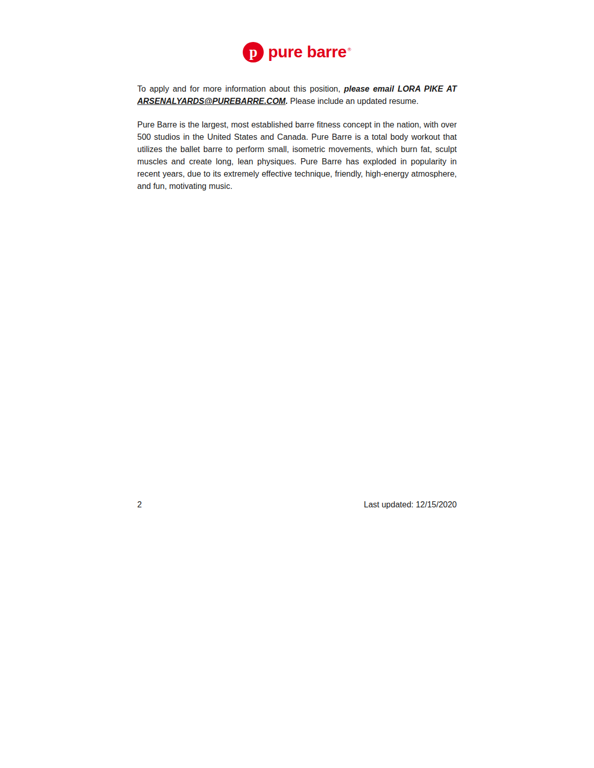p pure barre®
To apply and for more information about this position, please email LORA PIKE AT ARSENALYARDS@PUREBARRE.COM. Please include an updated resume.
Pure Barre is the largest, most established barre fitness concept in the nation, with over 500 studios in the United States and Canada. Pure Barre is a total body workout that utilizes the ballet barre to perform small, isometric movements, which burn fat, sculpt muscles and create long, lean physiques. Pure Barre has exploded in popularity in recent years, due to its extremely effective technique, friendly, high-energy atmosphere, and fun, motivating music.
2 Last updated: 12/15/2020